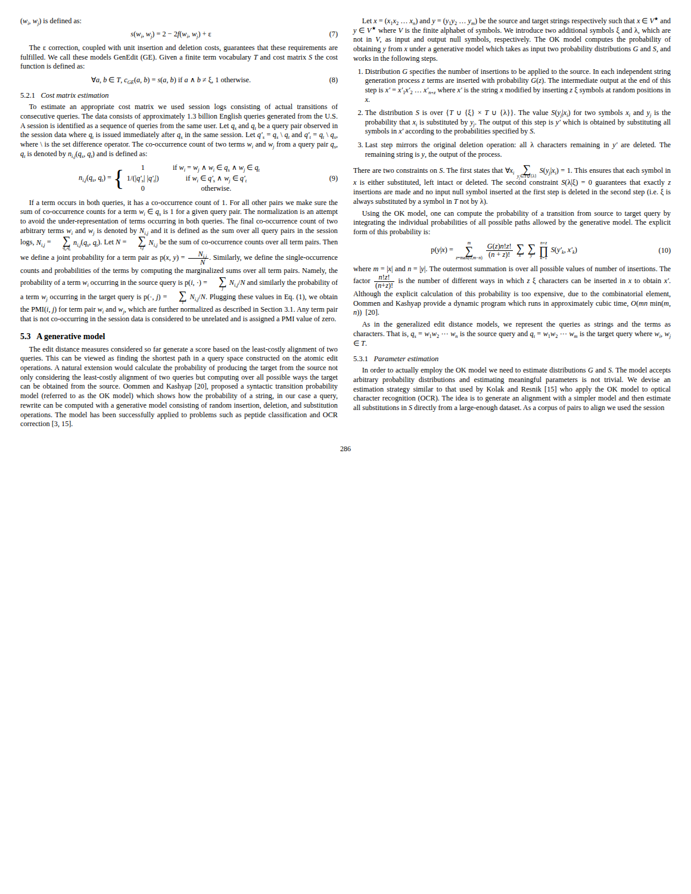(wi, wj) is defined as:
s(wi, wj) = 2 − 2f(wi, wj) + ε (7)
The ε correction, coupled with unit insertion and deletion costs, guarantees that these requirements are fulfilled. We call these models GenEdit (GE). Given a finite term vocabulary T and cost matrix S the cost function is defined as:
∀a, b ∈ T, cGE(a, b) = s(a, b) if a ∧ b ≠ ξ, 1 otherwise. (8)
5.2.1 Cost matrix estimation
To estimate an appropriate cost matrix we used session logs consisting of actual transitions of consecutive queries. The data consists of approximately 1.3 billion English queries generated from the U.S. A session is identified as a sequence of queries from the same user. Let qs and qt be a query pair observed in the session data where qt is issued immediately after qs in the same session. Let q′s = qs \ qt and q′t = qt \ qs, where \ is the set difference operator. The co-occurrence count of two terms wi and wj from a query pair qs, qt is denoted by ni,j(qs, qt) and is defined as:
ni,j(qs, qt) = {
| 1 | if w i = w j ∧ w i ∈ q s ∧ w j ∈ q t |
| 1/(/ q′ s / / q′ t /) | if w i ∈ q′ s ∧ w j ∈ q′ t |
| 0 | otherwise. |
(9)
If a term occurs in both queries, it has a co-occurrence count of 1. For all other pairs we make sure the sum of co-occurrence counts for a term wi ∈ qs is 1 for a given query pair. The normalization is an attempt to avoid the under-representation of terms occurring in both queries. The final co-occurrence count of two arbitrary terms wi and wj is denoted by Ni,j and it is defined as the sum over all query pairs in the session logs, Ni,j = ∑qs,qt ni,j(qs, qt). Let N = ∑i,j Ni,j be the sum of co-occurrence counts over all term pairs. Then we define a joint probability for a term pair as p(x, y) = Ni,j N. Similarly, we define the single-occurrence counts and probabilities of the terms by computing the marginalized sums over all term pairs. Namely, the probability of a term wi occurring in the source query is p(i, ·) = ∑j Ni,j/N and similarly the probability of a term wj occurring in the target query is p(·, j) = ∑i Ni,j/N. Plugging these values in Eq. (1), we obtain the PMI(i, j) for term pair wi and wj, which are further normalized as described in Section 3.1. Any term pair that is not co-occurring in the session data is considered to be unrelated and is assigned a PMI value of zero.
5.3 A generative model
The edit distance measures considered so far generate a score based on the least-costly alignment of two queries. This can be viewed as finding the shortest path in a query space constructed on the atomic edit operations. A natural extension would calculate the probability of producing the target from the source not only considering the least-costly alignment of two queries but computing over all possible ways the target can be obtained from the source. Oommen and Kashyap [20], proposed a syntactic transition probability model (referred to as the OK model) which shows how the probability of a string, in our case a query, rewrite can be computed with a generative model consisting of random insertion, deletion, and substitution operations. The model has been successfully applied to problems such as peptide classification and OCR correction [3, 15].
Let x = (x1x2 … xn) and y = (y1y2 … ym) be the source and target strings respectively such that x ∈ V★ and y ∈ V★ where V is the finite alphabet of symbols. We introduce two additional symbols ξ and λ, which are not in V, as input and output null symbols, respectively. The OK model computes the probability of obtaining y from x under a generative model which takes as input two probability distributions G and S, and works in the following steps.
Distribution G specifies the number of insertions to be applied to the source. In each independent string generation process z terms are inserted with probability G(z). The intermediate output at the end of this step is x′ = x′1x′2 … x′n+z where x′ is the string x modified by inserting z ξ symbols at random positions in x.
The distribution S is over {T ∪ {ξ} × T ∪ {λ}}. The value S(yj|xi) for two symbols xi and yj is the probability that xi is substituted by yj. The output of this step is y′ which is obtained by substituting all symbols in x′ according to the probabilities specified by S.
Last step mirrors the original deletion operation: all λ characters remaining in y′ are deleted. The remaining string is y, the output of the process.
There are two constraints on S. The first states that ∀xi ∑yj∈T∪{λ} S(yj|xi) = 1. This ensures that each symbol in x is either substituted, left intact or deleted. The second constraint S(λ|ξ) = 0 guarantees that exactly z insertions are made and no input null symbol inserted at the first step is deleted in the second step (i.e. ξ is always substituted by a symbol in T not by λ).
Using the OK model, one can compute the probability of a transition from source to target query by integrating the individual probabilities of all possible paths allowed by the generative model. The explicit form of this probability is:
p(y|x) = m∑z=max(0,m−n) G(z)n!z!(n + z)! ∑x′ ∑y′ n+z∏k=1 S(y′k, x′k) (10)
where m = |x| and n = |y|. The outermost summation is over all possible values of number of insertions. The factor n!z!(n+z)! is the number of different ways in which z ξ characters can be inserted in x to obtain x′. Although the explicit calculation of this probability is too expensive, due to the combinatorial element, Oommen and Kashyap provide a dynamic program which runs in approximately cubic time, O(mn min(m, n)) [20].
As in the generalized edit distance models, we represent the queries as strings and the terms as characters. That is, qs = w1w2 ··· wn is the source query and qt = w1w2 ··· wm is the target query where wi, wj ∈ T.
5.3.1 Parameter estimation
In order to actually employ the OK model we need to estimate distributions G and S. The model accepts arbitrary probability distributions and estimating meaningful parameters is not trivial. We devise an estimation strategy similar to that used by Kolak and Resnik [15] who apply the OK model to optical character recognition (OCR). The idea is to generate an alignment with a simpler model and then estimate all substitutions in S directly from a large-enough dataset. As a corpus of pairs to align we used the session
286